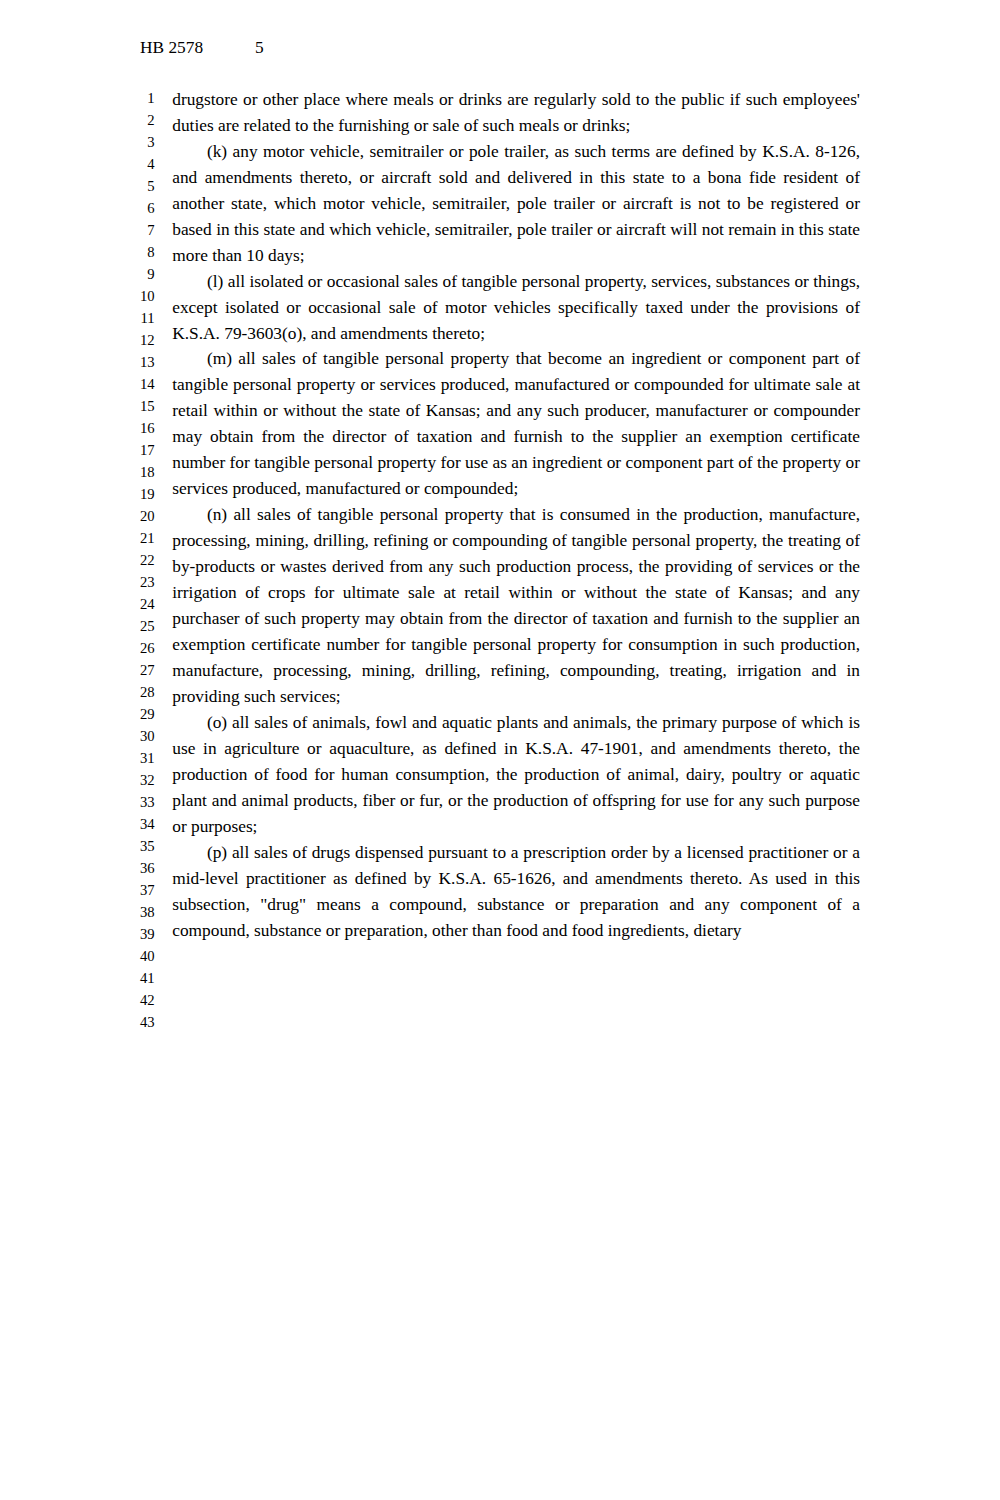HB 2578 5
1
2
3
4
5
6
7
8
9
10
11
12
13
14
15
16
17
18
19
20
21
22
23
24
25
26
27
28
29
30
31
32
33
34
35
36
37
38
39
40
41
42
43
drugstore or other place where meals or drinks are regularly sold to the public if such employees' duties are related to the furnishing or sale of such meals or drinks;
(k) any motor vehicle, semitrailer or pole trailer, as such terms are defined by K.S.A. 8-126, and amendments thereto, or aircraft sold and delivered in this state to a bona fide resident of another state, which motor vehicle, semitrailer, pole trailer or aircraft is not to be registered or based in this state and which vehicle, semitrailer, pole trailer or aircraft will not remain in this state more than 10 days;
(l) all isolated or occasional sales of tangible personal property, services, substances or things, except isolated or occasional sale of motor vehicles specifically taxed under the provisions of K.S.A. 79-3603(o), and amendments thereto;
(m) all sales of tangible personal property that become an ingredient or component part of tangible personal property or services produced, manufactured or compounded for ultimate sale at retail within or without the state of Kansas; and any such producer, manufacturer or compounder may obtain from the director of taxation and furnish to the supplier an exemption certificate number for tangible personal property for use as an ingredient or component part of the property or services produced, manufactured or compounded;
(n) all sales of tangible personal property that is consumed in the production, manufacture, processing, mining, drilling, refining or compounding of tangible personal property, the treating of by-products or wastes derived from any such production process, the providing of services or the irrigation of crops for ultimate sale at retail within or without the state of Kansas; and any purchaser of such property may obtain from the director of taxation and furnish to the supplier an exemption certificate number for tangible personal property for consumption in such production, manufacture, processing, mining, drilling, refining, compounding, treating, irrigation and in providing such services;
(o) all sales of animals, fowl and aquatic plants and animals, the primary purpose of which is use in agriculture or aquaculture, as defined in K.S.A. 47-1901, and amendments thereto, the production of food for human consumption, the production of animal, dairy, poultry or aquatic plant and animal products, fiber or fur, or the production of offspring for use for any such purpose or purposes;
(p) all sales of drugs dispensed pursuant to a prescription order by a licensed practitioner or a mid-level practitioner as defined by K.S.A. 65-1626, and amendments thereto. As used in this subsection, "drug" means a compound, substance or preparation and any component of a compound, substance or preparation, other than food and food ingredients, dietary